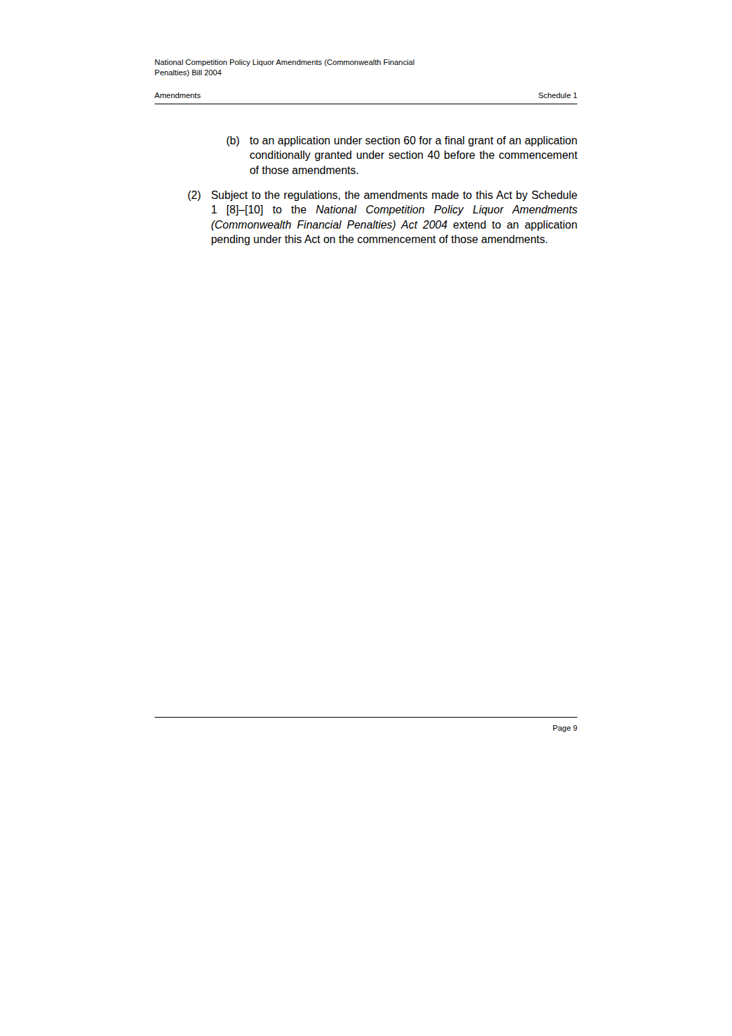National Competition Policy Liquor Amendments (Commonwealth Financial Penalties) Bill 2004
Amendments Schedule 1
(b) to an application under section 60 for a final grant of an application conditionally granted under section 40 before the commencement of those amendments.
(2) Subject to the regulations, the amendments made to this Act by Schedule 1 [8]–[10] to the National Competition Policy Liquor Amendments (Commonwealth Financial Penalties) Act 2004 extend to an application pending under this Act on the commencement of those amendments.
Page 9